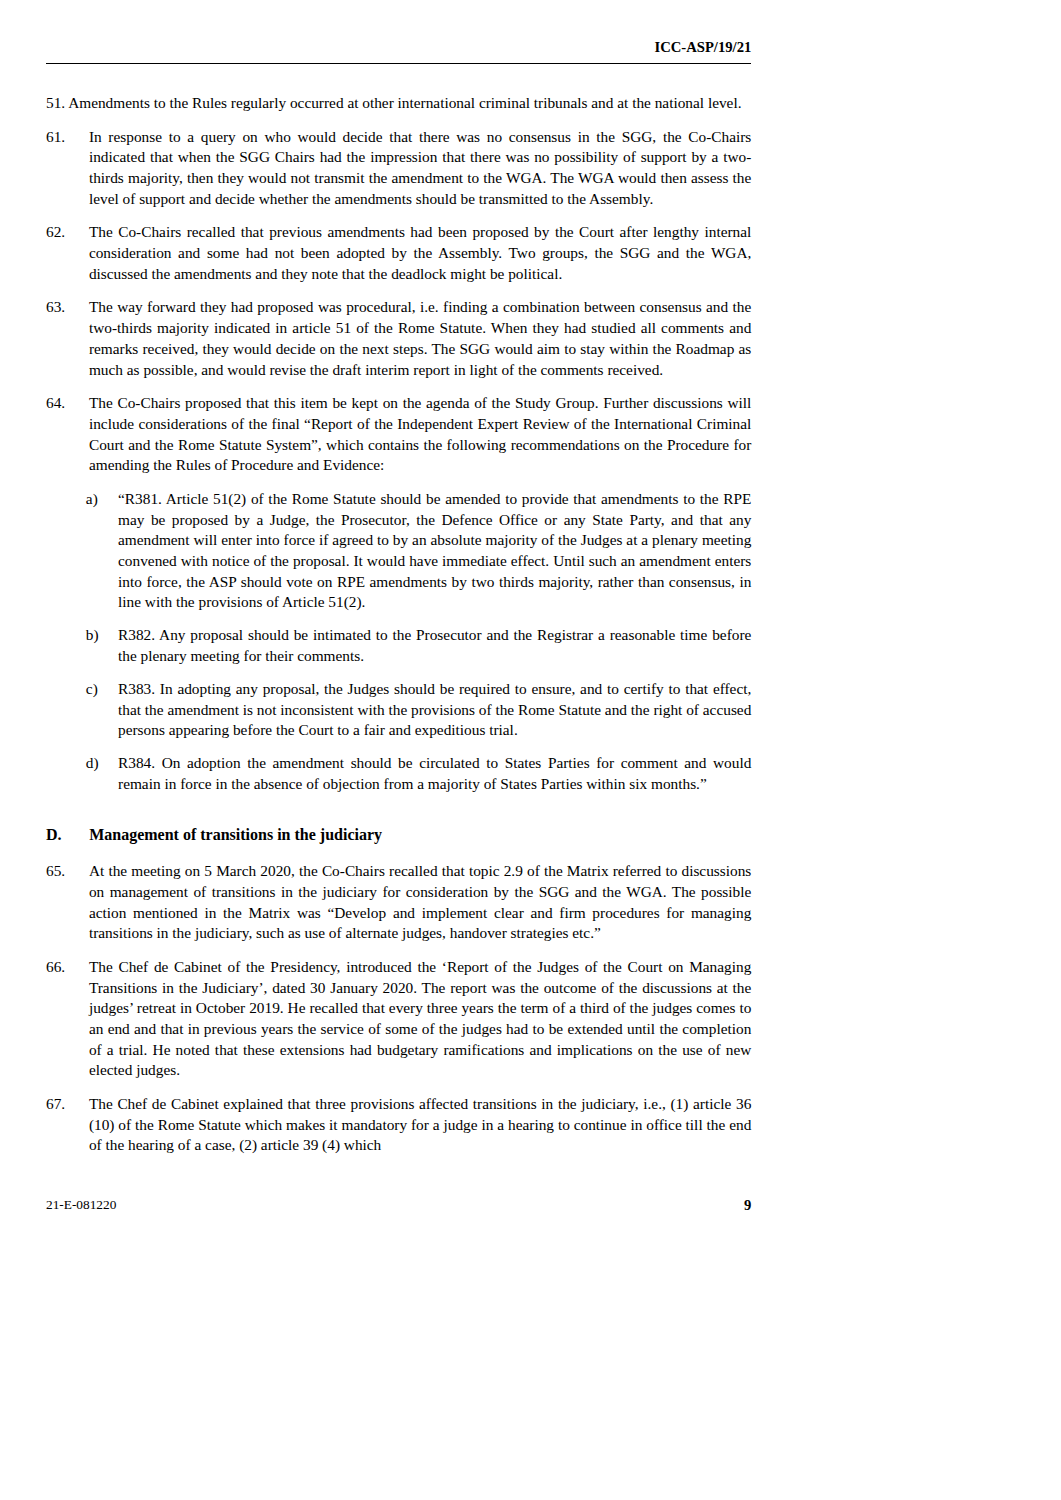ICC-ASP/19/21
51. Amendments to the Rules regularly occurred at other international criminal tribunals and at the national level.
61.
In response to a query on who would decide that there was no consensus in the SGG, the Co-Chairs indicated that when the SGG Chairs had the impression that there was no possibility of support by a two-thirds majority, then they would not transmit the amendment to the WGA. The WGA would then assess the level of support and decide whether the amendments should be transmitted to the Assembly.
62.
The Co-Chairs recalled that previous amendments had been proposed by the Court after lengthy internal consideration and some had not been adopted by the Assembly. Two groups, the SGG and the WGA, discussed the amendments and they note that the deadlock might be political.
63.
The way forward they had proposed was procedural, i.e. finding a combination between consensus and the two-thirds majority indicated in article 51 of the Rome Statute. When they had studied all comments and remarks received, they would decide on the next steps. The SGG would aim to stay within the Roadmap as much as possible, and would revise the draft interim report in light of the comments received.
64.
The Co-Chairs proposed that this item be kept on the agenda of the Study Group. Further discussions will include considerations of the final “Report of the Independent Expert Review of the International Criminal Court and the Rome Statute System”, which contains the following recommendations on the Procedure for amending the Rules of Procedure and Evidence:
a)“R381. Article 51(2) of the Rome Statute should be amended to provide that amendments to the RPE may be proposed by a Judge, the Prosecutor, the Defence Office or any State Party, and that any amendment will enter into force if agreed to by an absolute majority of the Judges at a plenary meeting convened with notice of the proposal. It would have immediate effect. Until such an amendment enters into force, the ASP should vote on RPE amendments by two thirds majority, rather than consensus, in line with the provisions of Article 51(2).
b) R382. Any proposal should be intimated to the Prosecutor and the Registrar a reasonable time before the plenary meeting for their comments.
c) R383. In adopting any proposal, the Judges should be required to ensure, and to certify to that effect, that the amendment is not inconsistent with the provisions of the Rome Statute and the right of accused persons appearing before the Court to a fair and expeditious trial.
d) R384. On adoption the amendment should be circulated to States Parties for comment and would remain in force in the absence of objection from a majority of States Parties within six months.”
D. Management of transitions in the judiciary
65.
At the meeting on 5 March 2020, the Co-Chairs recalled that topic 2.9 of the Matrix referred to discussions on management of transitions in the judiciary for consideration by the SGG and the WGA. The possible action mentioned in the Matrix was “Develop and implement clear and firm procedures for managing transitions in the judiciary, such as use of alternate judges, handover strategies etc.”
66.
The Chef de Cabinet of the Presidency, introduced the ‘Report of the Judges of the Court on Managing Transitions in the Judiciary’, dated 30 January 2020. The report was the outcome of the discussions at the judges’ retreat in October 2019. He recalled that every three years the term of a third of the judges comes to an end and that in previous years the service of some of the judges had to be extended until the completion of a trial. He noted that these extensions had budgetary ramifications and implications on the use of new elected judges.
67.
The Chef de Cabinet explained that three provisions affected transitions in the judiciary, i.e., (1) article 36 (10) of the Rome Statute which makes it mandatory for a judge in a hearing to continue in office till the end of the hearing of a case, (2) article 39 (4) which
21-E-081220 9